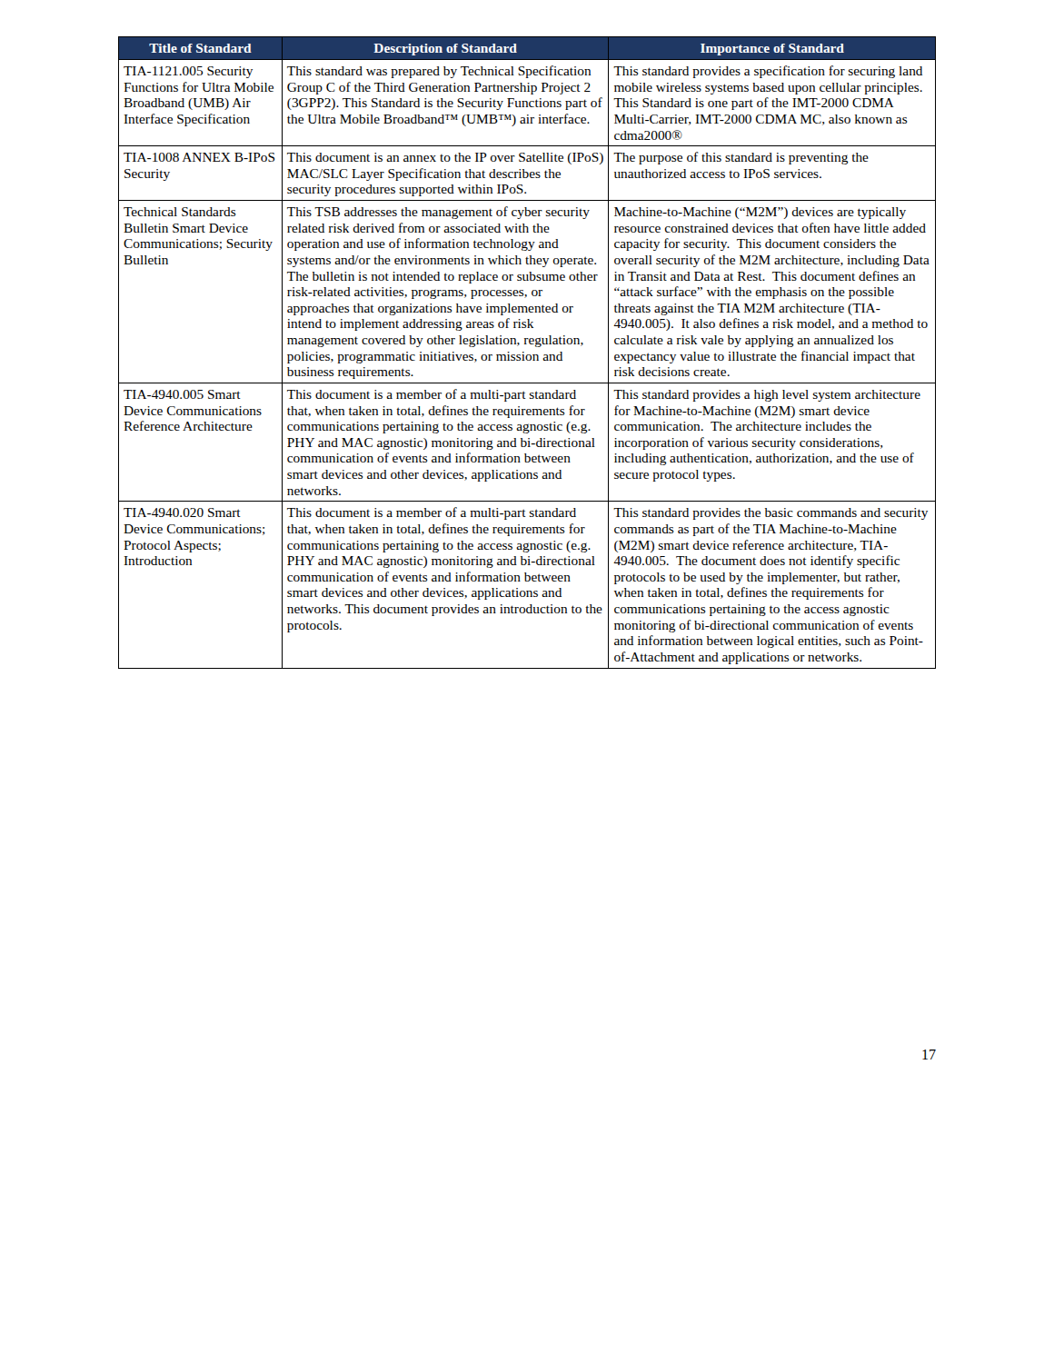| Title of Standard | Description of Standard | Importance of Standard |
| --- | --- | --- |
| TIA-1121.005 Security Functions for Ultra Mobile Broadband (UMB) Air Interface Specification | This standard was prepared by Technical Specification Group C of the Third Generation Partnership Project 2 (3GPP2). This Standard is the Security Functions part of the Ultra Mobile Broadband™ (UMB™) air interface. | This standard provides a specification for securing land mobile wireless systems based upon cellular principles. This Standard is one part of the IMT-2000 CDMA Multi-Carrier, IMT-2000 CDMA MC, also known as cdma2000® |
| TIA-1008 ANNEX B-IPoS Security | This document is an annex to the IP over Satellite (IPoS) MAC/SLC Layer Specification that describes the security procedures supported within IPoS. | The purpose of this standard is preventing the unauthorized access to IPoS services. |
| Technical Standards Bulletin Smart Device Communications; Security Bulletin | This TSB addresses the management of cyber security related risk derived from or associated with the operation and use of information technology and systems and/or the environments in which they operate. The bulletin is not intended to replace or subsume other risk-related activities, programs, processes, or approaches that organizations have implemented or intend to implement addressing areas of risk management covered by other legislation, regulation, policies, programmatic initiatives, or mission and business requirements. | Machine-to-Machine (“M2M”) devices are typically resource constrained devices that often have little added capacity for security. This document considers the overall security of the M2M architecture, including Data in Transit and Data at Rest. This document defines an “attack surface” with the emphasis on the possible threats against the TIA M2M architecture (TIA-4940.005). It also defines a risk model, and a method to calculate a risk vale by applying an annualized los expectancy value to illustrate the financial impact that risk decisions create. |
| TIA-4940.005 Smart Device Communications Reference Architecture | This document is a member of a multi-part standard that, when taken in total, defines the requirements for communications pertaining to the access agnostic (e.g. PHY and MAC agnostic) monitoring and bi-directional communication of events and information between smart devices and other devices, applications and networks. | This standard provides a high level system architecture for Machine-to-Machine (M2M) smart device communication. The architecture includes the incorporation of various security considerations, including authentication, authorization, and the use of secure protocol types. |
| TIA-4940.020 Smart Device Communications; Protocol Aspects; Introduction | This document is a member of a multi-part standard that, when taken in total, defines the requirements for communications pertaining to the access agnostic (e.g. PHY and MAC agnostic) monitoring and bi-directional communication of events and information between smart devices and other devices, applications and networks. This document provides an introduction to the protocols. | This standard provides the basic commands and security commands as part of the TIA Machine-to-Machine (M2M) smart device reference architecture, TIA-4940.005. The document does not identify specific protocols to be used by the implementer, but rather, when taken in total, defines the requirements for communications pertaining to the access agnostic monitoring of bi-directional communication of events and information between logical entities, such as Point-of-Attachment and applications or networks. |
17